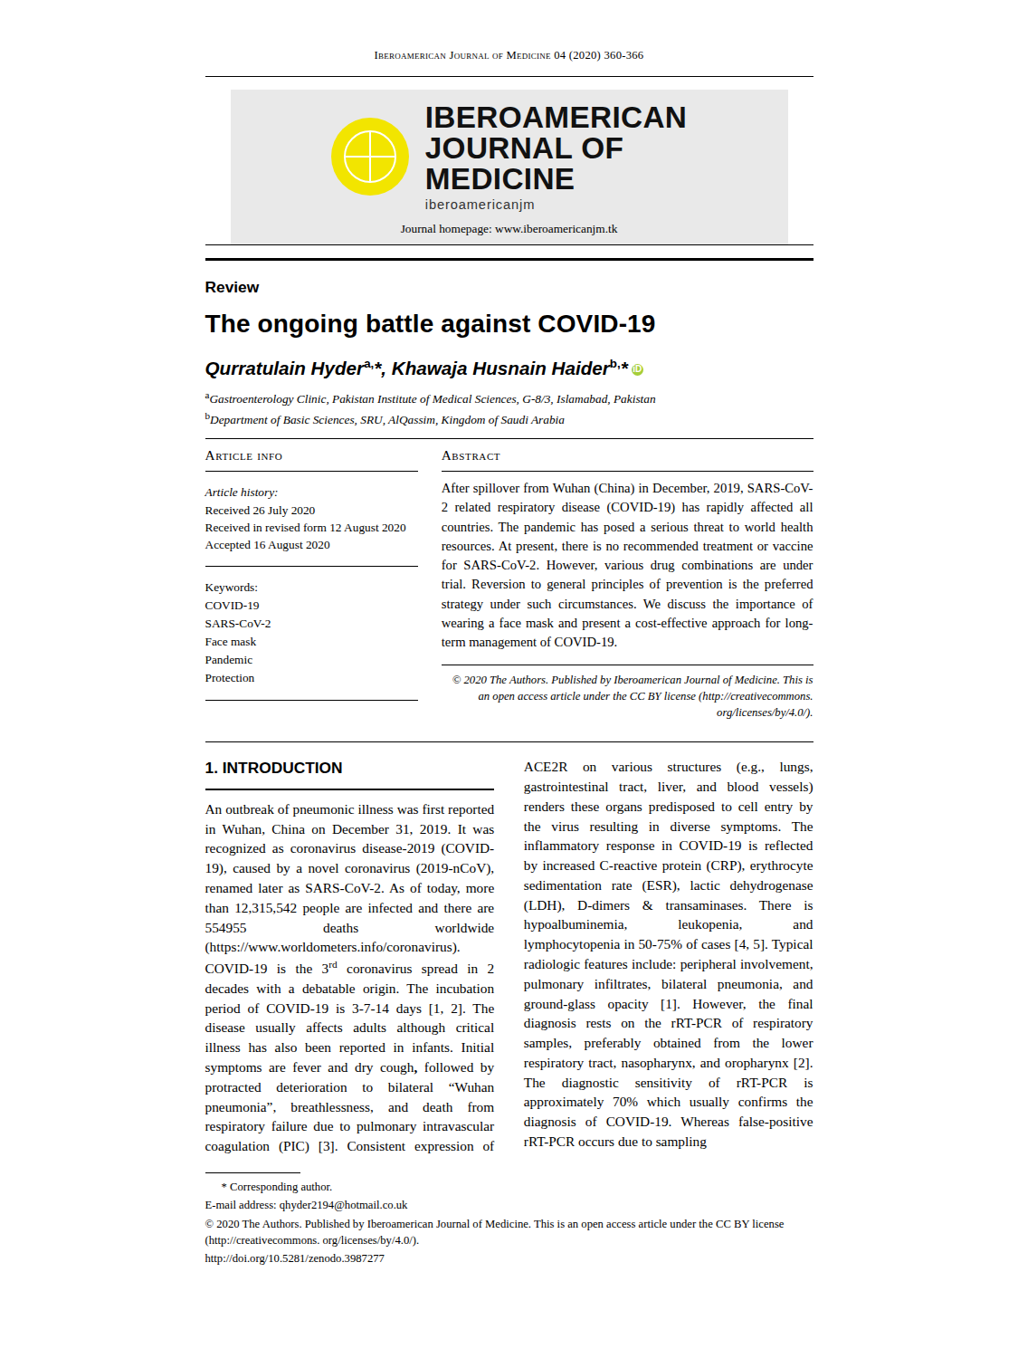Iberoamerican Journal of Medicine 04 (2020) 360-366
IBEROAMERICAN JOURNAL OF MEDICINE iberoamericanjm
Journal homepage: www.iberoamericanjm.tk
Review
The ongoing battle against COVID-19
Qurratulain Hydera,*, Khawaja Husnain Haiderb,*
aGastroenterology Clinic, Pakistan Institute of Medical Sciences, G-8/3, Islamabad, Pakistan
bDepartment of Basic Sciences, SRU, AlQassim, Kingdom of Saudi Arabia
Article info
Article history:
Received 26 July 2020
Received in revised form 12 August 2020
Accepted 16 August 2020
Keywords:
COVID-19
SARS-CoV-2
Face mask
Pandemic
Protection
Abstract
After spillover from Wuhan (China) in December, 2019, SARS-CoV-2 related respiratory disease (COVID-19) has rapidly affected all countries. The pandemic has posed a serious threat to world health resources. At present, there is no recommended treatment or vaccine for SARS-CoV-2. However, various drug combinations are under trial. Reversion to general principles of prevention is the preferred strategy under such circumstances. We discuss the importance of wearing a face mask and present a cost-effective approach for long-term management of COVID-19.
© 2020 The Authors. Published by Iberoamerican Journal of Medicine. This is an open access article under the CC BY license (http://creativecommons. org/licenses/by/4.0/).
1. INTRODUCTION
An outbreak of pneumonic illness was first reported in Wuhan, China on December 31, 2019. It was recognized as coronavirus disease-2019 (COVID-19), caused by a novel coronavirus (2019-nCoV), renamed later as SARS-CoV-2. As of today, more than 12,315,542 people are infected and there are 554955 deaths worldwide (https://www.worldometers.info/coronavirus). COVID-19 is the 3rd coronavirus spread in 2 decades with a debatable origin. The incubation period of COVID-19 is 3-7-14 days [1, 2]. The disease usually affects adults although critical illness has also been reported in infants. Initial symptoms are fever and dry cough, followed by protracted deterioration to bilateral “Wuhan pneumonia”, breathlessness, and death from respiratory failure due to pulmonary intravascular coagulation (PIC) [3]. Consistent expression of ACE2R on various structures (e.g., lungs, gastrointestinal tract, liver, and blood vessels) renders these organs predisposed to cell entry by the virus resulting in diverse symptoms. The inflammatory response in COVID-19 is reflected by increased C-reactive protein (CRP), erythrocyte sedimentation rate (ESR), lactic dehydrogenase (LDH), D-dimers & transaminases. There is hypoalbuminemia, leukopenia, and lymphocytopenia in 50-75% of cases [4, 5]. Typical radiologic features include: peripheral involvement, pulmonary infiltrates, bilateral pneumonia, and ground-glass opacity [1]. However, the final diagnosis rests on the rRT-PCR of respiratory samples, preferably obtained from the lower respiratory tract, nasopharynx, and oropharynx [2]. The diagnostic sensitivity of rRT-PCR is approximately 70% which usually confirms the diagnosis of COVID-19. Whereas false-positive rRT-PCR occurs due to sampling
* Corresponding author.
E-mail address: qhyder2194@hotmail.co.uk
© 2020 The Authors. Published by Iberoamerican Journal of Medicine. This is an open access article under the CC BY license (http://creativecommons. org/licenses/by/4.0/).
http://doi.org/10.5281/zenodo.3987277